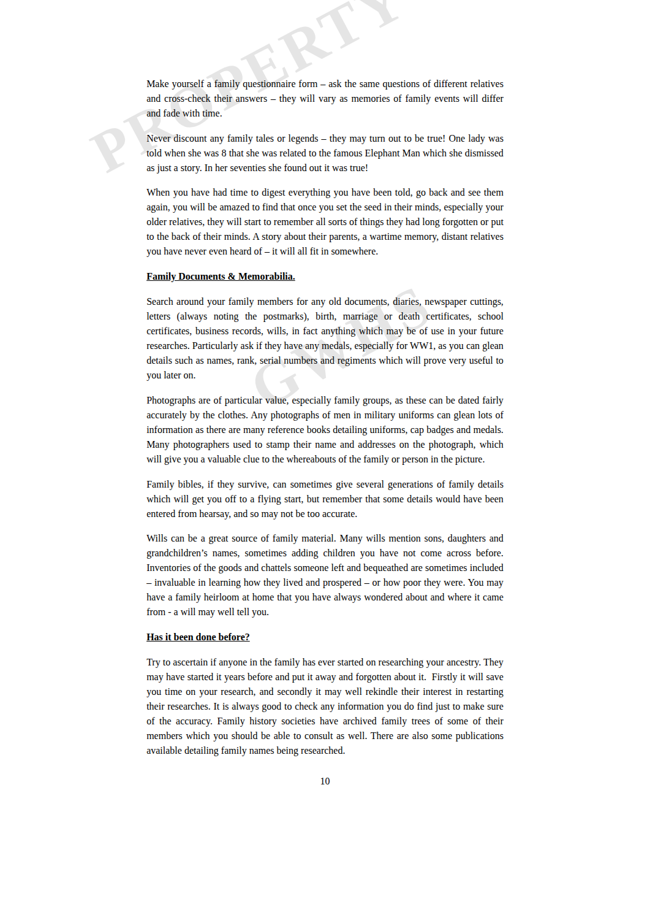PROPERTY OF GWHS
Make yourself a family questionnaire form – ask the same questions of different relatives and cross-check their answers – they will vary as memories of family events will differ and fade with time.
Never discount any family tales or legends – they may turn out to be true! One lady was told when she was 8 that she was related to the famous Elephant Man which she dismissed as just a story. In her seventies she found out it was true!
When you have had time to digest everything you have been told, go back and see them again, you will be amazed to find that once you set the seed in their minds, especially your older relatives, they will start to remember all sorts of things they had long forgotten or put to the back of their minds. A story about their parents, a wartime memory, distant relatives you have never even heard of – it will all fit in somewhere.
Family Documents & Memorabilia.
Search around your family members for any old documents, diaries, newspaper cuttings, letters (always noting the postmarks), birth, marriage or death certificates, school certificates, business records, wills, in fact anything which may be of use in your future researches. Particularly ask if they have any medals, especially for WW1, as you can glean details such as names, rank, serial numbers and regiments which will prove very useful to you later on.
Photographs are of particular value, especially family groups, as these can be dated fairly accurately by the clothes. Any photographs of men in military uniforms can glean lots of information as there are many reference books detailing uniforms, cap badges and medals. Many photographers used to stamp their name and addresses on the photograph, which will give you a valuable clue to the whereabouts of the family or person in the picture.
Family bibles, if they survive, can sometimes give several generations of family details which will get you off to a flying start, but remember that some details would have been entered from hearsay, and so may not be too accurate.
Wills can be a great source of family material. Many wills mention sons, daughters and grandchildren’s names, sometimes adding children you have not come across before. Inventories of the goods and chattels someone left and bequeathed are sometimes included – invaluable in learning how they lived and prospered – or how poor they were. You may have a family heirloom at home that you have always wondered about and where it came from - a will may well tell you.
Has it been done before?
Try to ascertain if anyone in the family has ever started on researching your ancestry. They may have started it years before and put it away and forgotten about it. Firstly it will save you time on your research, and secondly it may well rekindle their interest in restarting their researches. It is always good to check any information you do find just to make sure of the accuracy. Family history societies have archived family trees of some of their members which you should be able to consult as well. There are also some publications available detailing family names being researched.
10